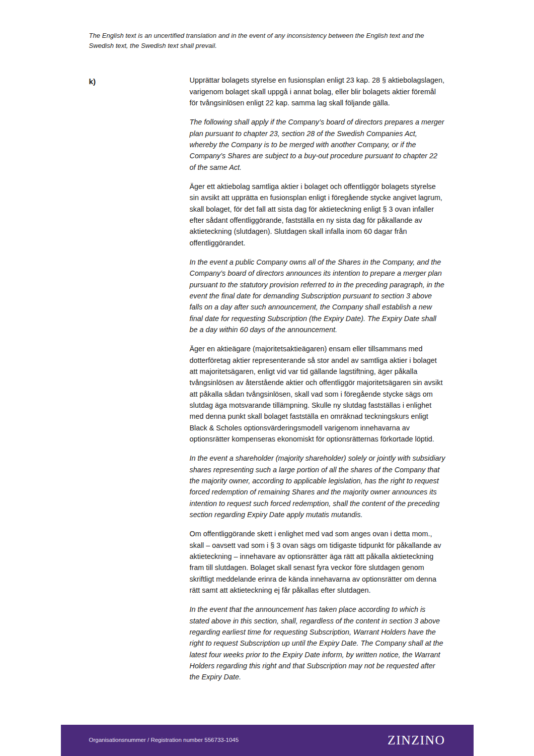The English text is an uncertified translation and in the event of any inconsistency between the English text and the Swedish text, the Swedish text shall prevail.
k)
Upprättar bolagets styrelse en fusionsplan enligt 23 kap. 28 § aktiebolagslagen, varigenom bolaget skall uppgå i annat bolag, eller blir bolagets aktier föremål för tvångsinlösen enligt 22 kap. samma lag skall följande gälla.
The following shall apply if the Company’s board of directors prepares a merger plan pursuant to chapter 23, section 28 of the Swedish Companies Act, whereby the Company is to be merged with another Company, or if the Company’s Shares are subject to a buy-out procedure pursuant to chapter 22 of the same Act.
Äger ett aktiebolag samtliga aktier i bolaget och offentliggör bolagets styrelse sin avsikt att upprätta en fusionsplan enligt i föregående stycke angivet lagrum, skall bolaget, för det fall att sista dag för aktieteckning enligt § 3 ovan infaller efter sådant offentliggörande, fastställa en ny sista dag för påkallande av aktieteckning (slutdagen). Slutdagen skall infalla inom 60 dagar från offentliggörandet.
In the event a public Company owns all of the Shares in the Company, and the Company’s board of directors announces its intention to prepare a merger plan pursuant to the statutory provision referred to in the preceding paragraph, in the event the final date for demanding Subscription pursuant to section 3 above falls on a day after such announcement, the Company shall establish a new final date for requesting Subscription (the Expiry Date). The Expiry Date shall be a day within 60 days of the announcement.
Äger en aktieägare (majoritetsaktieägaren) ensam eller tillsammans med dotterföretag aktier representerande så stor andel av samtliga aktier i bolaget att majoritetsägaren, enligt vid var tid gällande lagstiftning, äger påkalla tvångsinlösen av återstående aktier och offentliggör majoritetsägaren sin avsikt att påkalla sådan tvångsinlösen, skall vad som i föregående stycke sägs om slutdag äga motsvarande tillämpning. Skulle ny slutdag fastställas i enlighet med denna punkt skall bolaget fastställa en omräknad teckningskurs enligt Black & Scholes optionsvärderingsmodell varigenom innehavarna av optionsrätter kompenseras ekonomiskt för optionsrätternas förkortade löptid.
In the event a shareholder (majority shareholder) solely or jointly with subsidiary shares representing such a large portion of all the shares of the Company that the majority owner, according to applicable legislation, has the right to request forced redemption of remaining Shares and the majority owner announces its intention to request such forced redemption, shall the content of the preceding section regarding Expiry Date apply mutatis mutandis.
Om offentliggörande skett i enlighet med vad som anges ovan i detta mom., skall – oavsett vad som i § 3 ovan sägs om tidigaste tidpunkt för påkallande av aktieteckning – innehavare av optionsrätter äga rätt att påkalla aktieteckning fram till slutdagen. Bolaget skall senast fyra veckor före slutdagen genom skriftligt meddelande erinra de kända innehavarna av optionsrätter om denna rätt samt att aktieteckning ej får påkallas efter slutdagen.
In the event that the announcement has taken place according to which is stated above in this section, shall, regardless of the content in section 3 above regarding earliest time for requesting Subscription, Warrant Holders have the right to request Subscription up until the Expiry Date. The Company shall at the latest four weeks prior to the Expiry Date inform, by written notice, the Warrant Holders regarding this right and that Subscription may not be requested after the Expiry Date.
Organisationsnummer / Registration number 556733-1045 ZINZINO